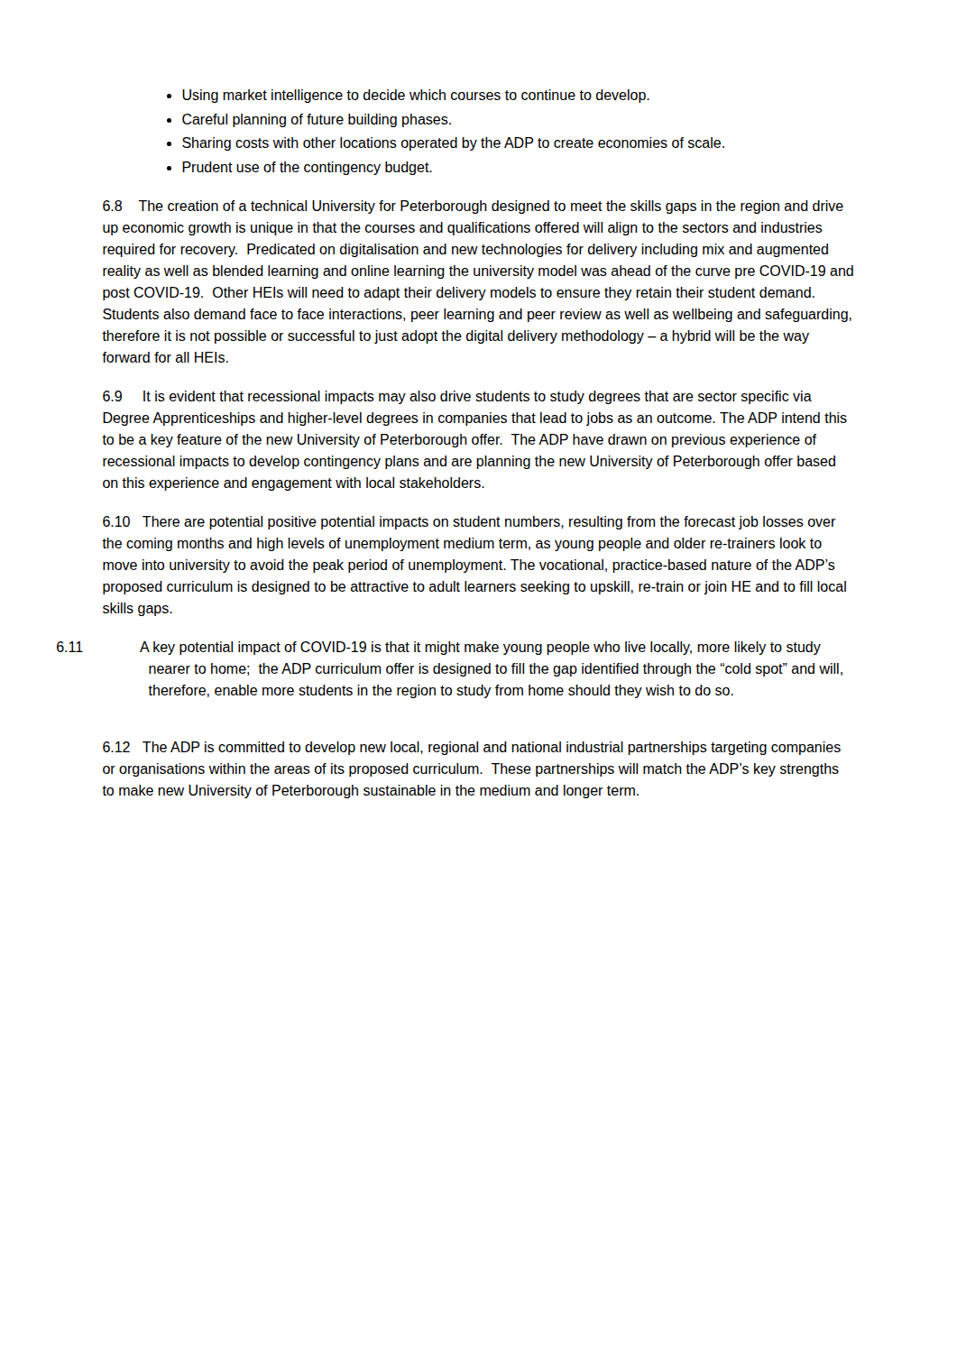Using market intelligence to decide which courses to continue to develop.
Careful planning of future building phases.
Sharing costs with other locations operated by the ADP to create economies of scale.
Prudent use of the contingency budget.
6.8 The creation of a technical University for Peterborough designed to meet the skills gaps in the region and drive up economic growth is unique in that the courses and qualifications offered will align to the sectors and industries required for recovery. Predicated on digitalisation and new technologies for delivery including mix and augmented reality as well as blended learning and online learning the university model was ahead of the curve pre COVID-19 and post COVID-19. Other HEIs will need to adapt their delivery models to ensure they retain their student demand. Students also demand face to face interactions, peer learning and peer review as well as wellbeing and safeguarding, therefore it is not possible or successful to just adopt the digital delivery methodology – a hybrid will be the way forward for all HEIs.
6.9 It is evident that recessional impacts may also drive students to study degrees that are sector specific via Degree Apprenticeships and higher-level degrees in companies that lead to jobs as an outcome. The ADP intend this to be a key feature of the new University of Peterborough offer. The ADP have drawn on previous experience of recessional impacts to develop contingency plans and are planning the new University of Peterborough offer based on this experience and engagement with local stakeholders.
6.10 There are potential positive potential impacts on student numbers, resulting from the forecast job losses over the coming months and high levels of unemployment medium term, as young people and older re-trainers look to move into university to avoid the peak period of unemployment. The vocational, practice-based nature of the ADP’s proposed curriculum is designed to be attractive to adult learners seeking to upskill, re-train or join HE and to fill local skills gaps.
6.11 A key potential impact of COVID-19 is that it might make young people who live locally, more likely to study nearer to home; the ADP curriculum offer is designed to fill the gap identified through the “cold spot” and will, therefore, enable more students in the region to study from home should they wish to do so.
6.12 The ADP is committed to develop new local, regional and national industrial partnerships targeting companies or organisations within the areas of its proposed curriculum. These partnerships will match the ADP’s key strengths to make new University of Peterborough sustainable in the medium and longer term.